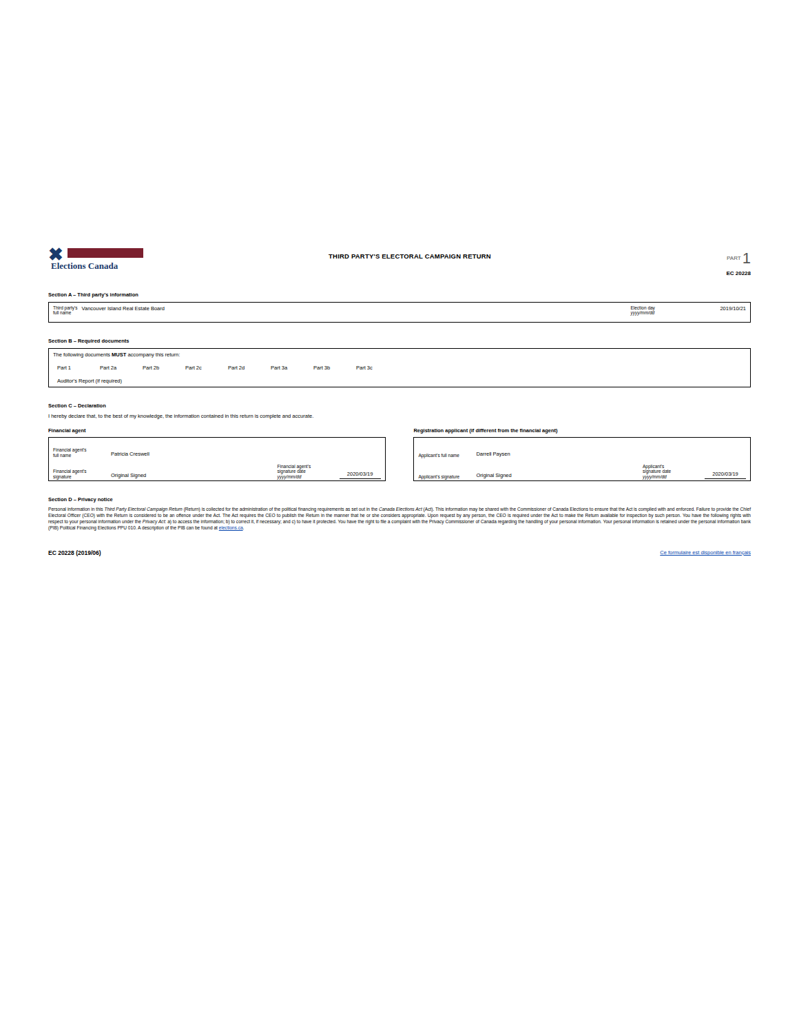✖
Elections Canada
THIRD PARTY'S ELECTORAL CAMPAIGN RETURN
PART 1
EC 20228
Section A – Third party's information
Third party's
full name
Vancouver Island Real Estate Board
Election day
yyyy/mm/dd
2019/10/21
Section B – Required documents
The following documents MUST accompany this return:
Part 1 Part 2a Part 2b Part 2c Part 2d Part 3a Part 3b Part 3c
Auditor's Report (if required)
Section C – Declaration
I hereby declare that, to the best of my knowledge, the information contained in this return is complete and accurate.
Financial agent
Financial agent's
full name
Patricia Creswell
Financial agent's
signature
Original Signed
Financial agent's
signature date
yyyy/mm/dd
2020/03/19
Registration applicant (if different from the financial agent)
Applicant's full name
Darrell Paysen
Applicant's signature
Original Signed
Applicant's
signature date
yyyy/mm/dd
2020/03/19
Section D – Privacy notice
Personal information in this Third Party Electoral Campaign Return (Return) is collected for the administration of the political financing requirements as set out in the Canada Elections Act (Act). This information may be shared with the Commissioner of Canada Elections to ensure that the Act is complied with and enforced. Failure to provide the Chief Electoral Officer (CEO) with the Return is considered to be an offence under the Act. The Act requires the CEO to publish the Return in the manner that he or she considers appropriate. Upon request by any person, the CEO is required under the Act to make the Return available for inspection by such person. You have the following rights with respect to your personal information under the Privacy Act: a) to access the information; b) to correct it, if necessary; and c) to have it protected. You have the right to file a complaint with the Privacy Commissioner of Canada regarding the handling of your personal information. Your personal information is retained under the personal information bank (PIB) Political Financing Elections PPU 010. A description of the PIB can be found at elections.ca.
EC 20228 (2019/06)
Ce formulaire est disponible en français